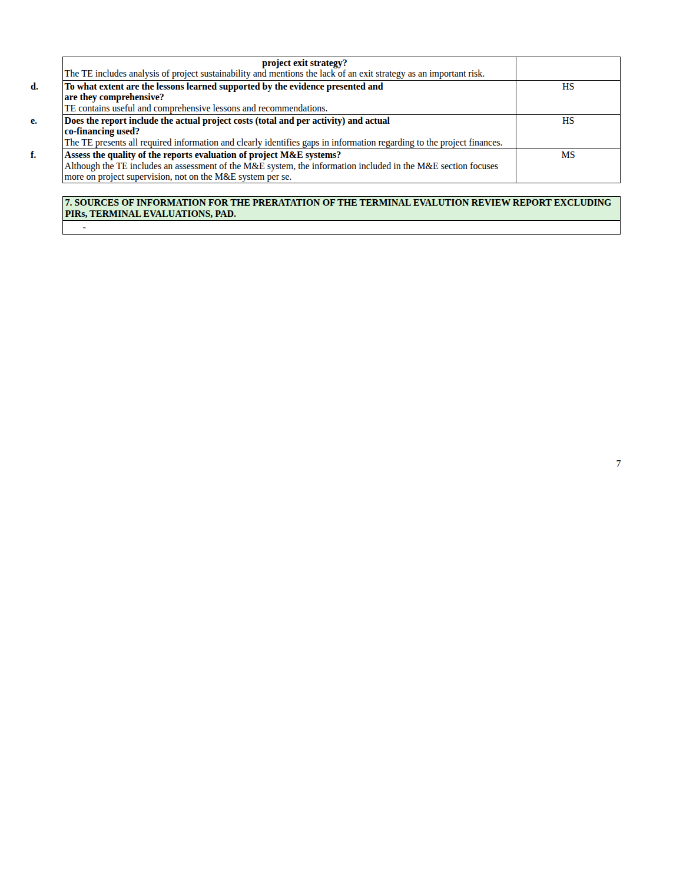| project exit strategy? The TE includes analysis of project sustainability and mentions the lack of an exit strategy as an important risk. | |
| d. To what extent are the lessons learned supported by the evidence presented and are they comprehensive? TE contains useful and comprehensive lessons and recommendations. | HS |
| e. Does the report include the actual project costs (total and per activity) and actual co-financing used? The TE presents all required information and clearly identifies gaps in information regarding to the project finances. | HS |
| f. Assess the quality of the reports evaluation of project M&E systems? Although the TE includes an assessment of the M&E system, the information included in the M&E section focuses more on project supervision, not on the M&E system per se. | MS |
7. SOURCES OF INFORMATION FOR THE PRERATATION OF THE TERMINAL EVALUTION REVIEW REPORT EXCLUDING PIRs, TERMINAL EVALUATIONS, PAD.
| - |
7